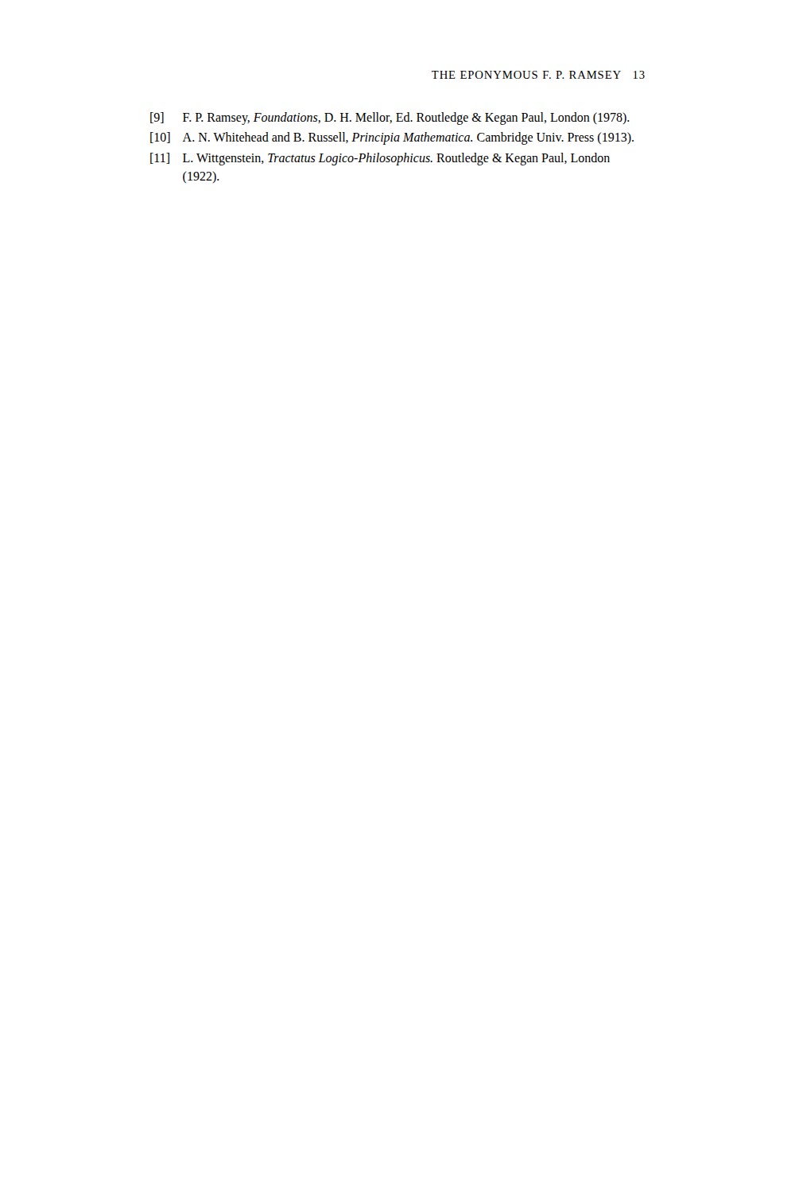THE EPONYMOUS F. P. RAMSEY 13
[9] F. P. Ramsey, Foundations, D. H. Mellor, Ed. Routledge & Kegan Paul, London (1978).
[10] A. N. Whitehead and B. Russell, Principia Mathematica. Cambridge Univ. Press (1913).
[11] L. Wittgenstein, Tractatus Logico-Philosophicus. Routledge & Kegan Paul, London (1922).